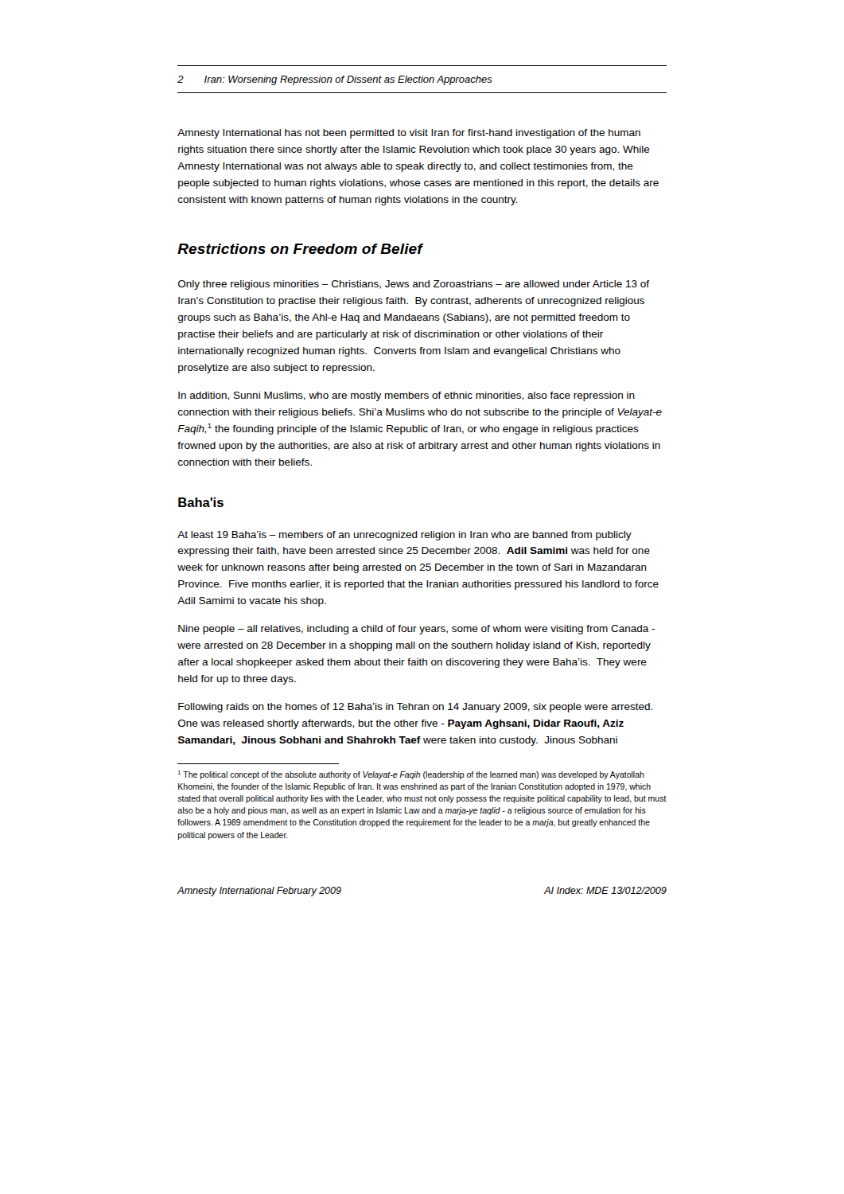2 Iran: Worsening Repression of Dissent as Election Approaches
Amnesty International has not been permitted to visit Iran for first-hand investigation of the human rights situation there since shortly after the Islamic Revolution which took place 30 years ago. While Amnesty International was not always able to speak directly to, and collect testimonies from, the people subjected to human rights violations, whose cases are mentioned in this report, the details are consistent with known patterns of human rights violations in the country.
Restrictions on Freedom of Belief
Only three religious minorities – Christians, Jews and Zoroastrians – are allowed under Article 13 of Iran's Constitution to practise their religious faith. By contrast, adherents of unrecognized religious groups such as Baha’is, the Ahl-e Haq and Mandaeans (Sabians), are not permitted freedom to practise their beliefs and are particularly at risk of discrimination or other violations of their internationally recognized human rights. Converts from Islam and evangelical Christians who proselytize are also subject to repression.
In addition, Sunni Muslims, who are mostly members of ethnic minorities, also face repression in connection with their religious beliefs. Shi’a Muslims who do not subscribe to the principle of Velayat-e Faqih,1 the founding principle of the Islamic Republic of Iran, or who engage in religious practices frowned upon by the authorities, are also at risk of arbitrary arrest and other human rights violations in connection with their beliefs.
Baha'is
At least 19 Baha’is – members of an unrecognized religion in Iran who are banned from publicly expressing their faith, have been arrested since 25 December 2008. Adil Samimi was held for one week for unknown reasons after being arrested on 25 December in the town of Sari in Mazandaran Province. Five months earlier, it is reported that the Iranian authorities pressured his landlord to force Adil Samimi to vacate his shop.
Nine people – all relatives, including a child of four years, some of whom were visiting from Canada - were arrested on 28 December in a shopping mall on the southern holiday island of Kish, reportedly after a local shopkeeper asked them about their faith on discovering they were Baha’is. They were held for up to three days.
Following raids on the homes of 12 Baha’is in Tehran on 14 January 2009, six people were arrested. One was released shortly afterwards, but the other five - Payam Aghsani, Didar Raoufi, Aziz Samandari, Jinous Sobhani and Shahrokh Taef were taken into custody. Jinous Sobhani
1 The political concept of the absolute authority of Velayat-e Faqih (leadership of the learned man) was developed by Ayatollah Khomeini, the founder of the Islamic Republic of Iran. It was enshrined as part of the Iranian Constitution adopted in 1979, which stated that overall political authority lies with the Leader, who must not only possess the requisite political capability to lead, but must also be a holy and pious man, as well as an expert in Islamic Law and a marja-ye taqlid - a religious source of emulation for his followers. A 1989 amendment to the Constitution dropped the requirement for the leader to be a marja, but greatly enhanced the political powers of the Leader.
Amnesty International February 2009 AI Index: MDE 13/012/2009